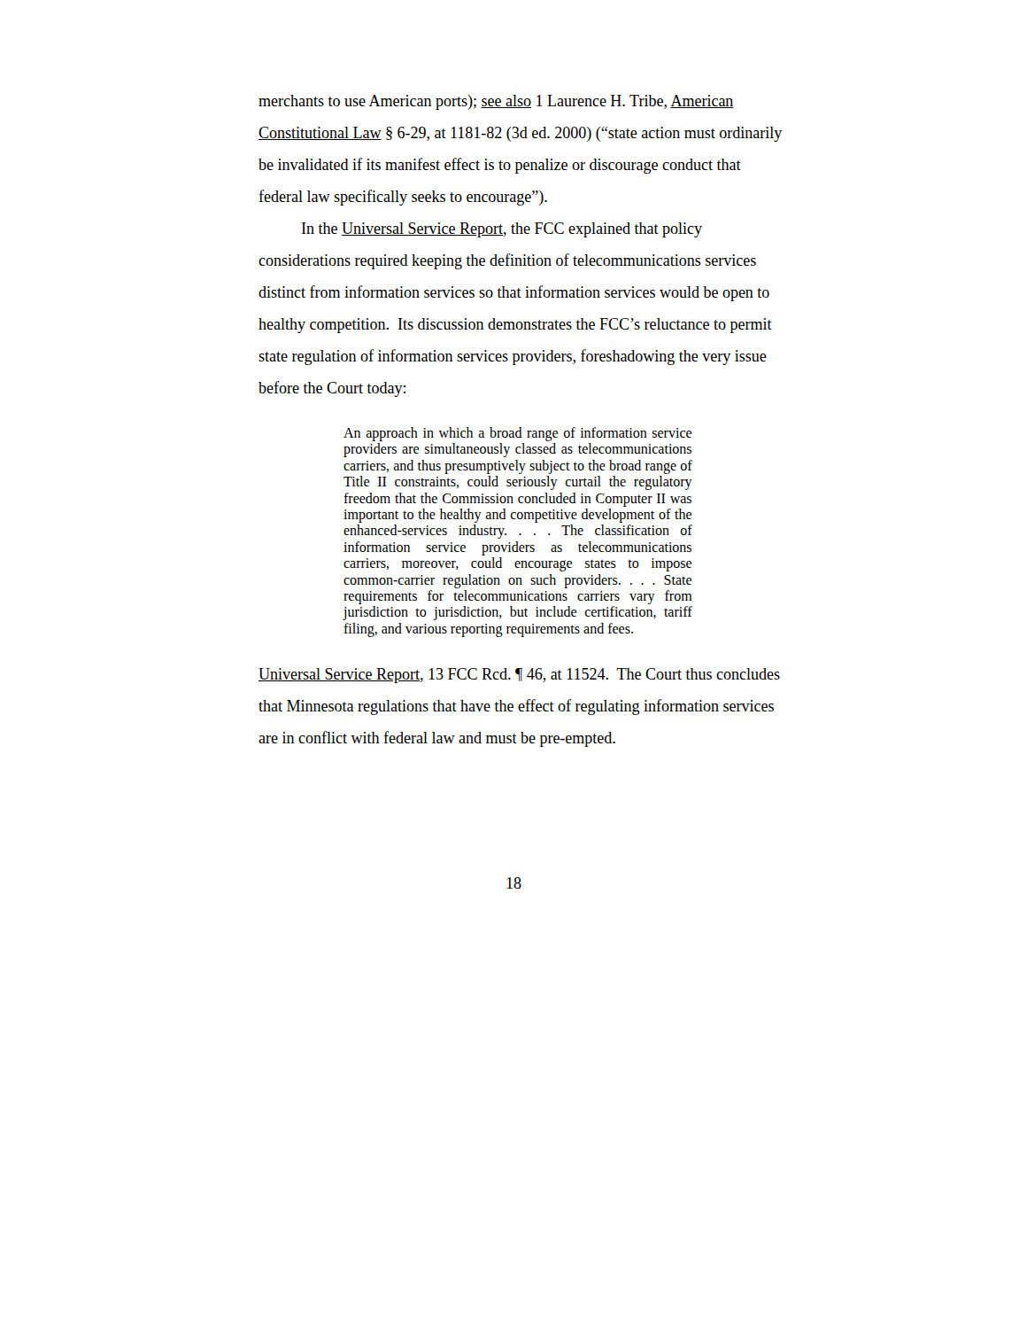merchants to use American ports); see also 1 Laurence H. Tribe, American
Constitutional Law § 6-29, at 1181-82 (3d ed. 2000) (“state action must ordinarily
be invalidated if its manifest effect is to penalize or discourage conduct that
federal law specifically seeks to encourage”).
In the Universal Service Report, the FCC explained that policy
considerations required keeping the definition of telecommunications services
distinct from information services so that information services would be open to
healthy competition. Its discussion demonstrates the FCC’s reluctance to permit
state regulation of information services providers, foreshadowing the very issue
before the Court today:
An approach in which a broad range of information service providers are simultaneously classed as telecommunications carriers, and thus presumptively subject to the broad range of Title II constraints, could seriously curtail the regulatory freedom that the Commission concluded in Computer II was important to the healthy and competitive development of the enhanced-services industry. . . . The classification of information service providers as telecommunications carriers, moreover, could encourage states to impose common-carrier regulation on such providers. . . . State requirements for telecommunications carriers vary from jurisdiction to jurisdiction, but include certification, tariff filing, and various reporting requirements and fees.
Universal Service Report, 13 FCC Rcd. ¶ 46, at 11524. The Court thus concludes
that Minnesota regulations that have the effect of regulating information services
are in conflict with federal law and must be pre-empted.
18